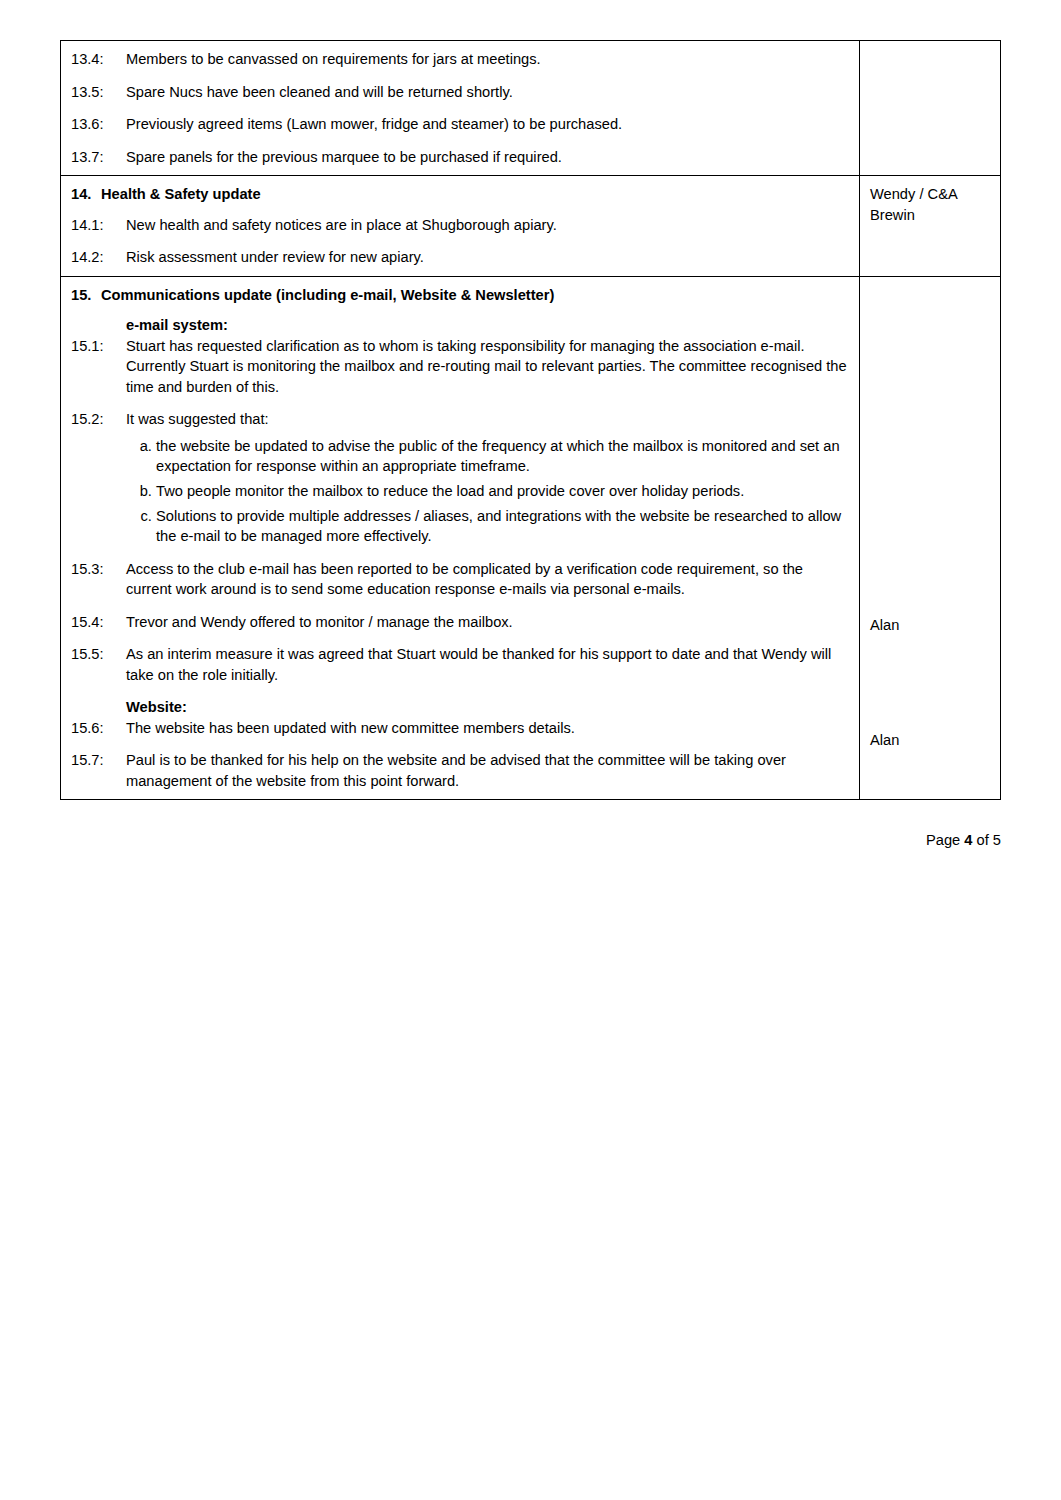| 13.4: Members to be canvassed on requirements for jars at meetings. 13.5: Spare Nucs have been cleaned and will be returned shortly. 13.6: Previously agreed items (Lawn mower, fridge and steamer) to be purchased. 13.7: Spare panels for the previous marquee to be purchased if required. | |
| 14. Health & Safety update 14.1: New health and safety notices are in place at Shugborough apiary. 14.2: Risk assessment under review for new apiary. | Wendy / C&A Brewin |
| 15. Communications update (including e-mail, Website & Newsletter) e-mail system: 15.1: Stuart has requested clarification as to whom is taking responsibility for managing the association e-mail. Currently Stuart is monitoring the mailbox and re-routing mail to relevant parties. The committee recognised the time and burden of this. 15.2: It was suggested that: the website be updated to advise the public of the frequency at which the mailbox is monitored and set an expectation for response within an appropriate timeframe. Two people monitor the mailbox to reduce the load and provide cover over holiday periods. Solutions to provide multiple addresses / aliases, and integrations with the website be researched to allow the e-mail to be managed more effectively. 15.3: Access to the club e-mail has been reported to be complicated by a verification code requirement, so the current work around is to send some education response e-mails via personal e-mails. 15.4: Trevor and Wendy offered to monitor / manage the mailbox. 15.5: As an interim measure it was agreed that Stuart would be thanked for his support to date and that Wendy will take on the role initially. Website: 15.6: The website has been updated with new committee members details. 15.7: Paul is to be thanked for his help on the website and be advised that the committee will be taking over management of the website from this point forward. | Alan Alan |
Page 4 of 5